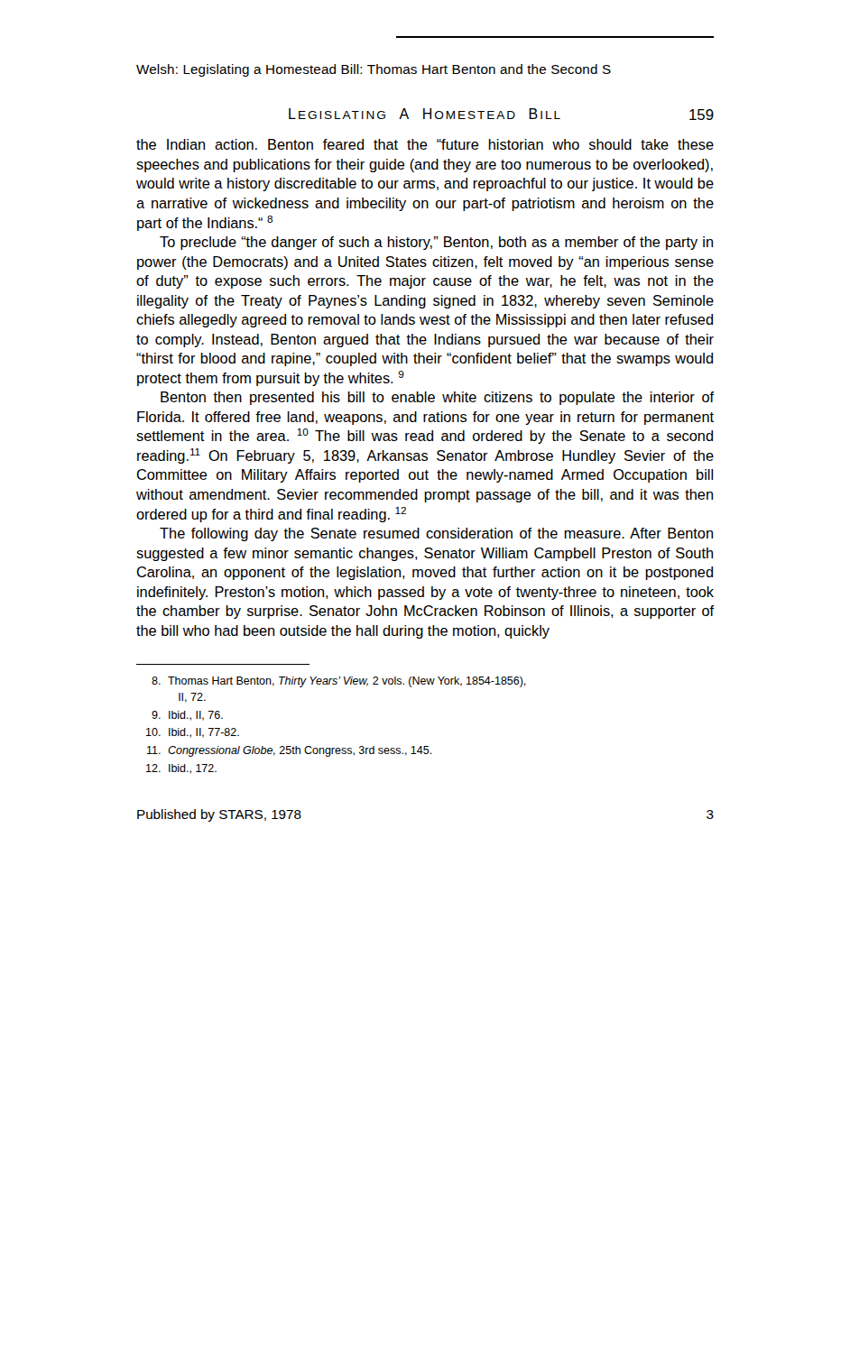Welsh: Legislating a Homestead Bill: Thomas Hart Benton and the Second S
LEGISLATING A HOMESTEAD BILL 159
the Indian action. Benton feared that the “future historian who should take these speeches and publications for their guide (and they are too numerous to be overlooked), would write a history discreditable to our arms, and reproachful to our justice. It would be a narrative of wickedness and imbecility on our part-of patriotism and heroism on the part of the Indians.“ 8
To preclude “the danger of such a history,” Benton, both as a member of the party in power (the Democrats) and a United States citizen, felt moved by “an imperious sense of duty” to expose such errors. The major cause of the war, he felt, was not in the illegality of the Treaty of Paynes’s Landing signed in 1832, whereby seven Seminole chiefs allegedly agreed to removal to lands west of the Mississippi and then later refused to comply. Instead, Benton argued that the Indians pursued the war because of their “thirst for blood and rapine,” coupled with their “confident belief” that the swamps would protect them from pursuit by the whites. 9
Benton then presented his bill to enable white citizens to populate the interior of Florida. It offered free land, weapons, and rations for one year in return for permanent settlement in the area. 10 The bill was read and ordered by the Senate to a second reading.11 On February 5, 1839, Arkansas Senator Ambrose Hundley Sevier of the Committee on Military Affairs reported out the newly-named Armed Occupation bill without amendment. Sevier recommended prompt passage of the bill, and it was then ordered up for a third and final reading. 12
The following day the Senate resumed consideration of the measure. After Benton suggested a few minor semantic changes, Senator William Campbell Preston of South Carolina, an opponent of the legislation, moved that further action on it be postponed indefinitely. Preston’s motion, which passed by a vote of twenty-three to nineteen, took the chamber by surprise. Senator John McCracken Robinson of Illinois, a supporter of the bill who had been outside the hall during the motion, quickly
8. Thomas Hart Benton, Thirty Years’ View, 2 vols. (New York, 1854-1856), II, 72.
9. Ibid., II, 76.
10. Ibid., II, 77-82.
11. Congressional Globe, 25th Congress, 3rd sess., 145.
12. Ibid., 172.
Published by STARS, 1978 3